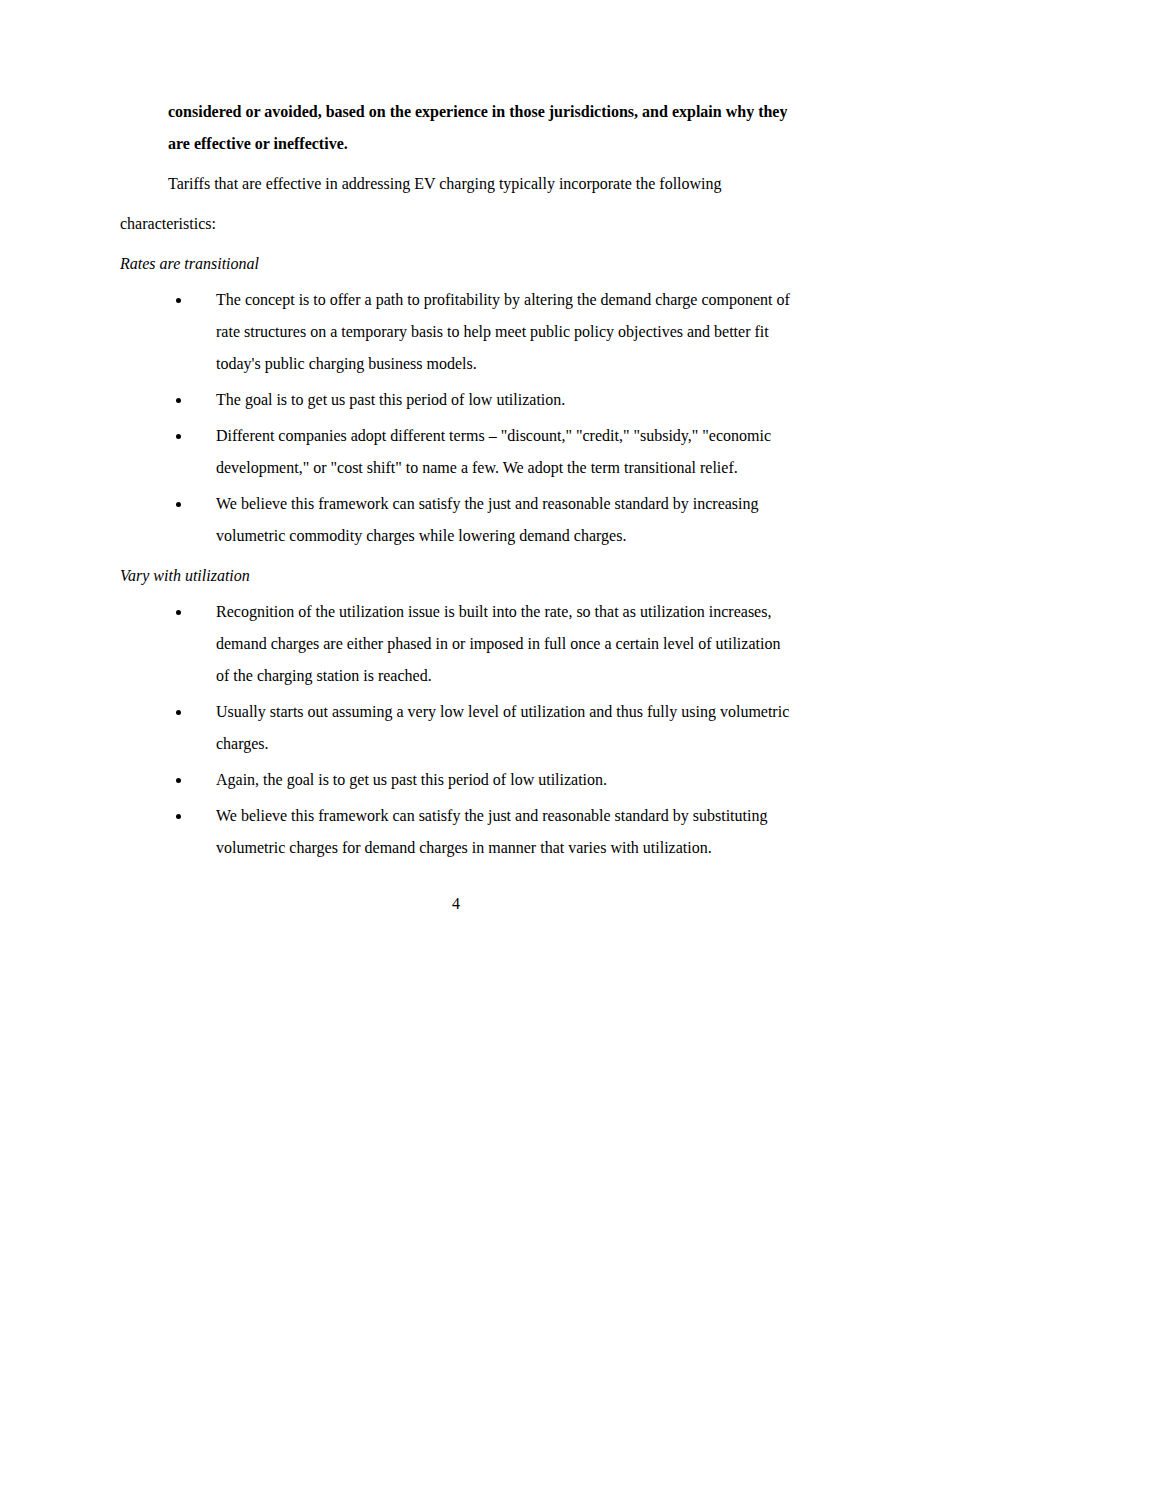considered or avoided, based on the experience in those jurisdictions, and explain why they are effective or ineffective.
Tariffs that are effective in addressing EV charging typically incorporate the following
characteristics:
Rates are transitional
The concept is to offer a path to profitability by altering the demand charge component of rate structures on a temporary basis to help meet public policy objectives and better fit today's public charging business models.
The goal is to get us past this period of low utilization.
Different companies adopt different terms – "discount," "credit," "subsidy," "economic development," or "cost shift" to name a few. We adopt the term transitional relief.
We believe this framework can satisfy the just and reasonable standard by increasing volumetric commodity charges while lowering demand charges.
Vary with utilization
Recognition of the utilization issue is built into the rate, so that as utilization increases, demand charges are either phased in or imposed in full once a certain level of utilization of the charging station is reached.
Usually starts out assuming a very low level of utilization and thus fully using volumetric charges.
Again, the goal is to get us past this period of low utilization.
We believe this framework can satisfy the just and reasonable standard by substituting volumetric charges for demand charges in manner that varies with utilization.
4